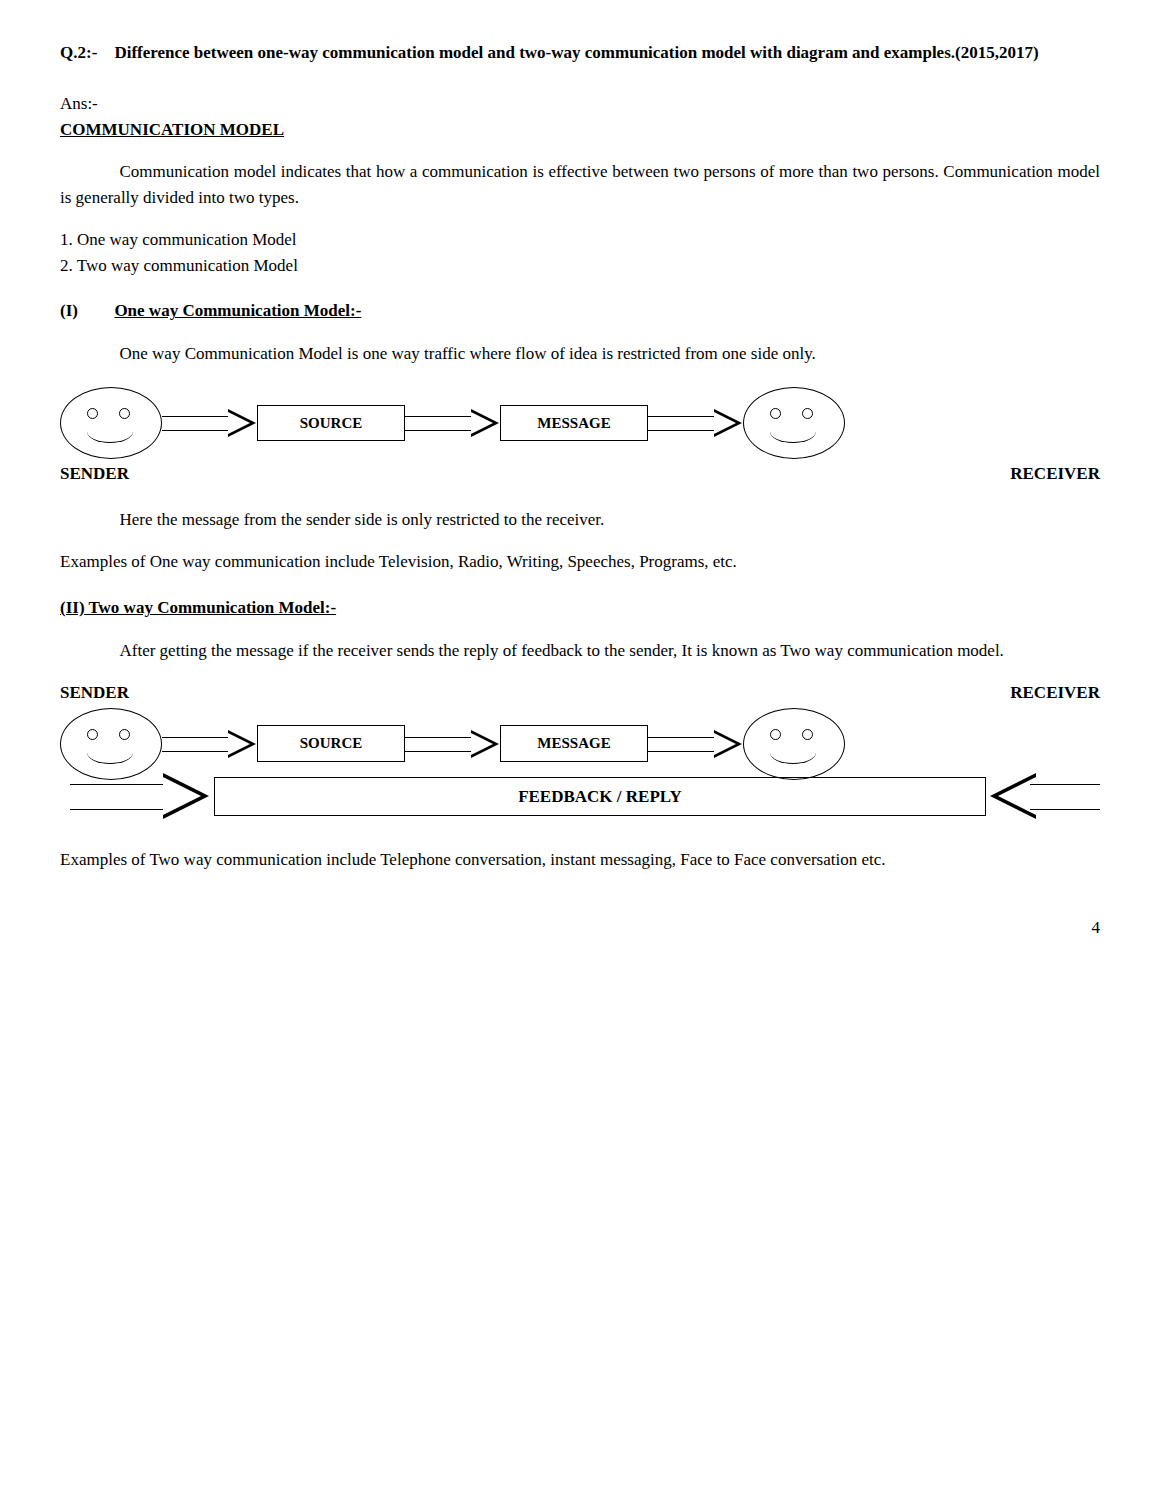Q.2:- Difference between one-way communication model and two-way communication model with diagram and examples.(2015,2017)
Ans:-
COMMUNICATION MODEL
Communication model indicates that how a communication is effective between two persons of more than two persons. Communication model is generally divided into two types.
1. One way communication Model
2. Two way communication Model
(I) One way Communication Model:-
One way Communication Model is one way traffic where flow of idea is restricted from one side only.
SOURCE
MESSAGE
SENDER RECEIVER
Here the message from the sender side is only restricted to the receiver.
Examples of One way communication include Television, Radio, Writing, Speeches, Programs, etc.
(II) Two way Communication Model:-
After getting the message if the receiver sends the reply of feedback to the sender, It is known as Two way communication model.
SENDER RECEIVER
SOURCE
MESSAGE
FEEDBACK / REPLY
Examples of Two way communication include Telephone conversation, instant messaging, Face to Face conversation etc.
4